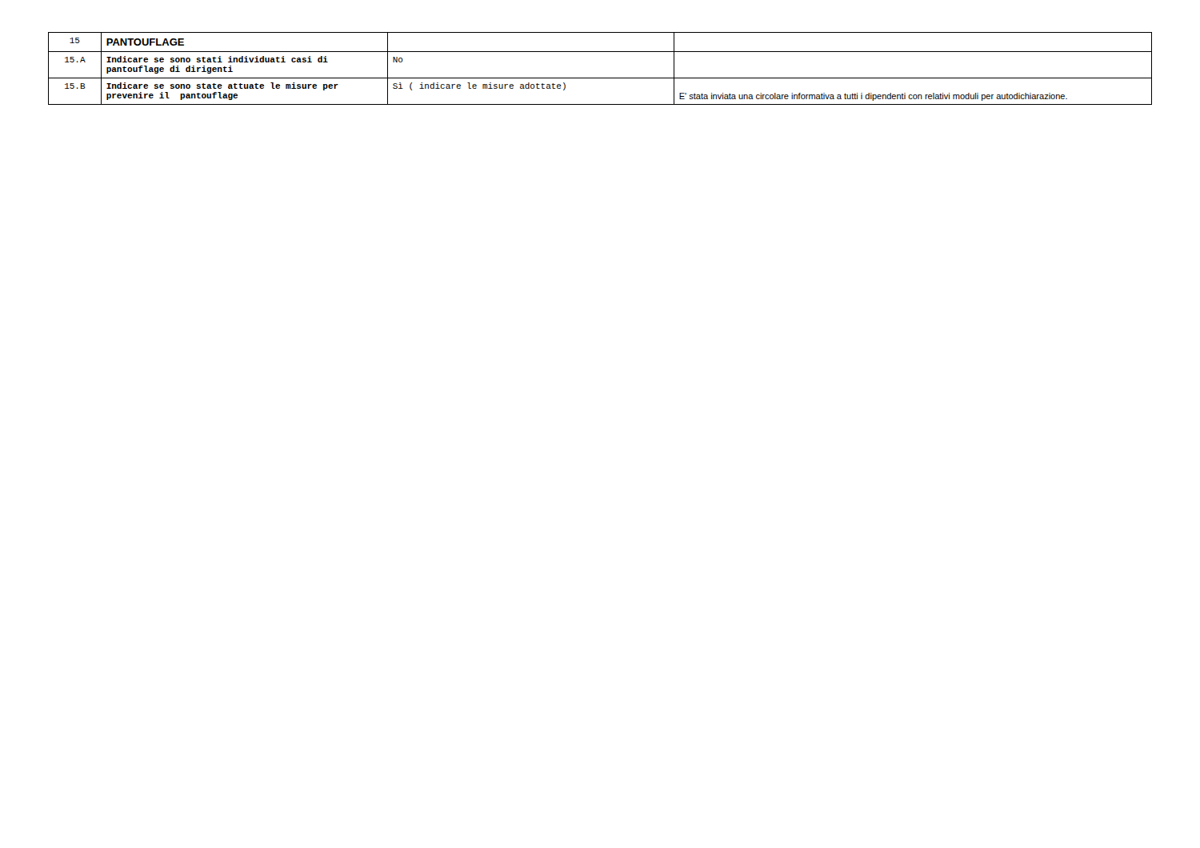| 15 | PANTOUFLAGE | | |
| 15.A | Indicare se sono stati individuati casi di pantouflage di dirigenti | No | |
| 15.B | Indicare se sono state attuate le misure per prevenire il pantouflage | Sì ( indicare le misure adottate) | E' stata inviata una circolare informativa a tutti i dipendenti con relativi moduli per autodichiarazione. |